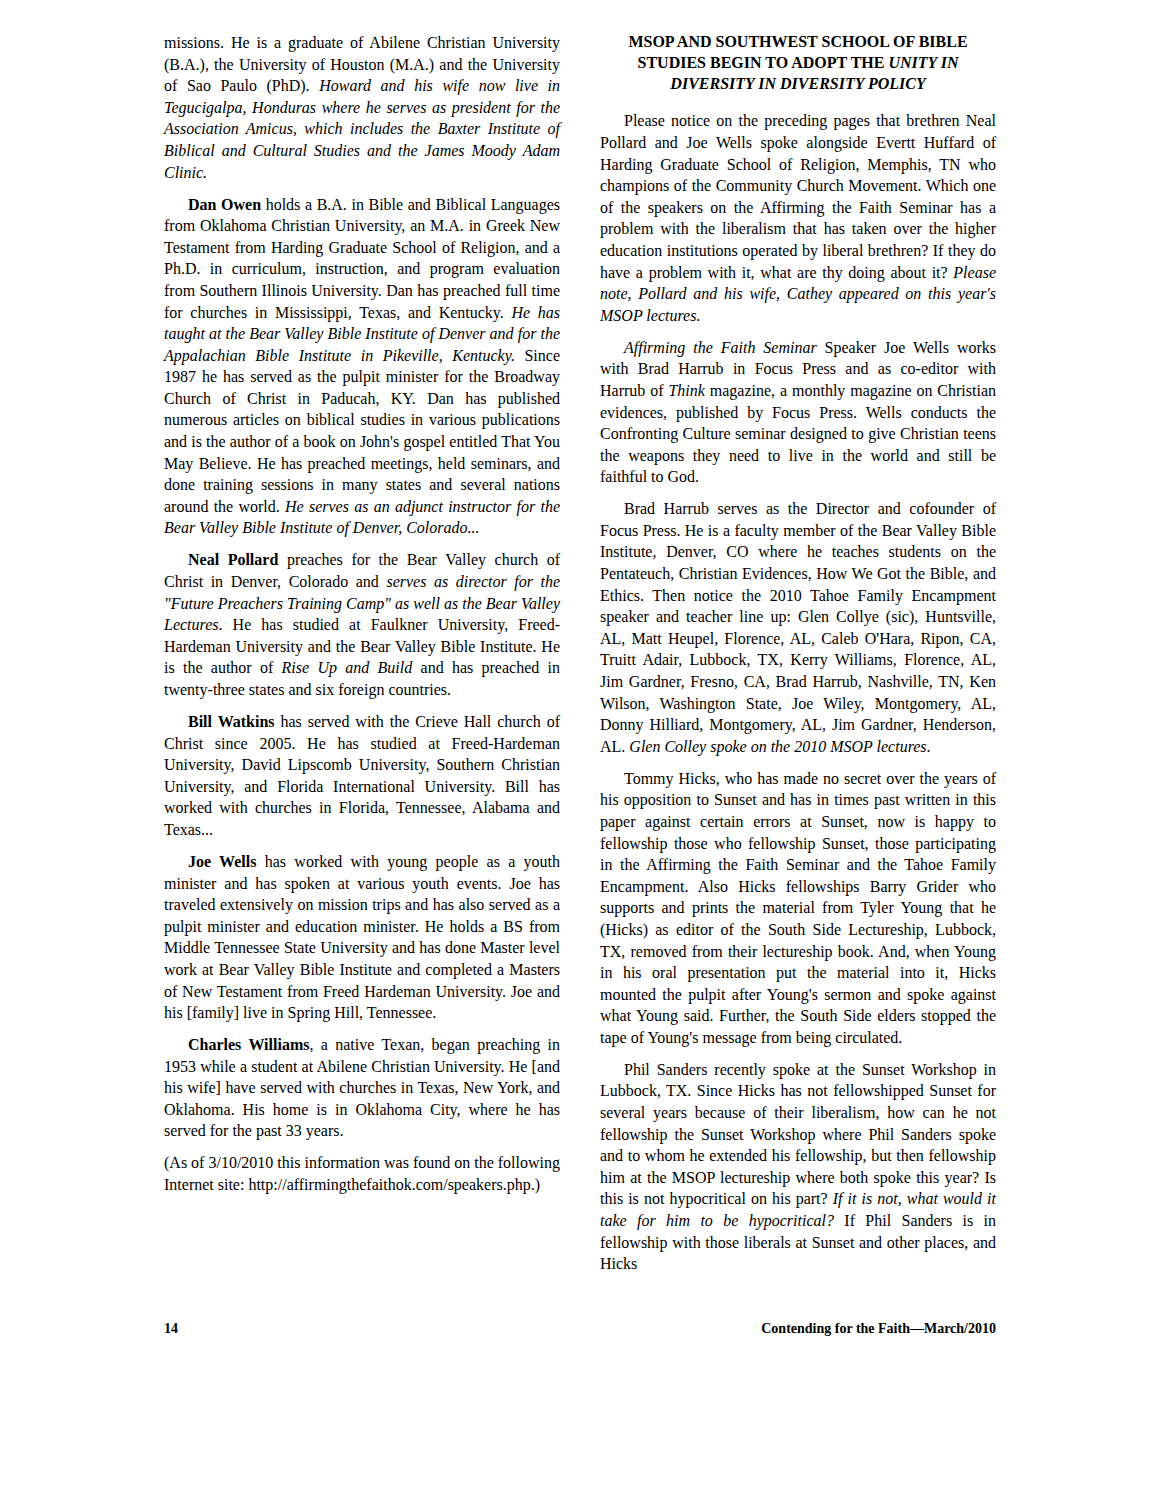missions. He is a graduate of Abilene Christian University (B.A.), the University of Houston (M.A.) and the University of Sao Paulo (PhD). Howard and his wife now live in Tegucigalpa, Honduras where he serves as president for the Association Amicus, which includes the Baxter Institute of Biblical and Cultural Studies and the James Moody Adam Clinic.
Dan Owen holds a B.A. in Bible and Biblical Languages from Oklahoma Christian University, an M.A. in Greek New Testament from Harding Graduate School of Religion, and a Ph.D. in curriculum, instruction, and program evaluation from Southern Illinois University. Dan has preached full time for churches in Mississippi, Texas, and Kentucky. He has taught at the Bear Valley Bible Institute of Denver and for the Appalachian Bible Institute in Pikeville, Kentucky. Since 1987 he has served as the pulpit minister for the Broadway Church of Christ in Paducah, KY. Dan has published numerous articles on biblical studies in various publications and is the author of a book on John's gospel entitled That You May Believe. He has preached meetings, held seminars, and done training sessions in many states and several nations around the world. He serves as an adjunct instructor for the Bear Valley Bible Institute of Denver, Colorado...
Neal Pollard preaches for the Bear Valley church of Christ in Denver, Colorado and serves as director for the "Future Preachers Training Camp" as well as the Bear Valley Lectures. He has studied at Faulkner University, Freed-Hardeman University and the Bear Valley Bible Institute. He is the author of Rise Up and Build and has preached in twenty-three states and six foreign countries.
Bill Watkins has served with the Crieve Hall church of Christ since 2005. He has studied at Freed-Hardeman University, David Lipscomb University, Southern Christian University, and Florida International University. Bill has worked with churches in Florida, Tennessee, Alabama and Texas...
Joe Wells has worked with young people as a youth minister and has spoken at various youth events. Joe has traveled extensively on mission trips and has also served as a pulpit minister and education minister. He holds a BS from Middle Tennessee State University and has done Master level work at Bear Valley Bible Institute and completed a Masters of New Testament from Freed Hardeman University. Joe and his [family] live in Spring Hill, Tennessee.
Charles Williams, a native Texan, began preaching in 1953 while a student at Abilene Christian University. He [and his wife] have served with churches in Texas, New York, and Oklahoma. His home is in Oklahoma City, where he has served for the past 33 years.
(As of 3/10/2010 this information was found on the following Internet site: http://affirmingthefaithok.com/speakers.php.)
MSOP and Southwest School of Bible Studies Begin to Adopt the Unity in Diversity in Diversity Policy
Please notice on the preceding pages that brethren Neal Pollard and Joe Wells spoke alongside Evertt Huffard of Harding Graduate School of Religion, Memphis, TN who champions of the Community Church Movement. Which one of the speakers on the Affirming the Faith Seminar has a problem with the liberalism that has taken over the higher education institutions operated by liberal brethren? If they do have a problem with it, what are thy doing about it? Please note, Pollard and his wife, Cathey appeared on this year's MSOP lectures.
Affirming the Faith Seminar Speaker Joe Wells works with Brad Harrub in Focus Press and as co-editor with Harrub of Think magazine, a monthly magazine on Christian evidences, published by Focus Press. Wells conducts the Confronting Culture seminar designed to give Christian teens the weapons they need to live in the world and still be faithful to God.
Brad Harrub serves as the Director and cofounder of Focus Press. He is a faculty member of the Bear Valley Bible Institute, Denver, CO where he teaches students on the Pentateuch, Christian Evidences, How We Got the Bible, and Ethics. Then notice the 2010 Tahoe Family Encampment speaker and teacher line up: Glen Collye (sic), Huntsville, AL, Matt Heupel, Florence, AL, Caleb O'Hara, Ripon, CA, Truitt Adair, Lubbock, TX, Kerry Williams, Florence, AL, Jim Gardner, Fresno, CA, Brad Harrub, Nashville, TN, Ken Wilson, Washington State, Joe Wiley, Montgomery, AL, Donny Hilliard, Montgomery, AL, Jim Gardner, Henderson, AL. Glen Colley spoke on the 2010 MSOP lectures.
Tommy Hicks, who has made no secret over the years of his opposition to Sunset and has in times past written in this paper against certain errors at Sunset, now is happy to fellowship those who fellowship Sunset, those participating in the Affirming the Faith Seminar and the Tahoe Family Encampment. Also Hicks fellowships Barry Grider who supports and prints the material from Tyler Young that he (Hicks) as editor of the South Side Lectureship, Lubbock, TX, removed from their lectureship book. And, when Young in his oral presentation put the material into it, Hicks mounted the pulpit after Young's sermon and spoke against what Young said. Further, the South Side elders stopped the tape of Young's message from being circulated.
Phil Sanders recently spoke at the Sunset Workshop in Lubbock, TX. Since Hicks has not fellowshipped Sunset for several years because of their liberalism, how can he not fellowship the Sunset Workshop where Phil Sanders spoke and to whom he extended his fellowship, but then fellowship him at the MSOP lectureship where both spoke this year? Is this is not hypocritical on his part? If it is not, what would it take for him to be hypocritical? If Phil Sanders is in fellowship with those liberals at Sunset and other places, and Hicks
14 Contending for the Faith—March/2010